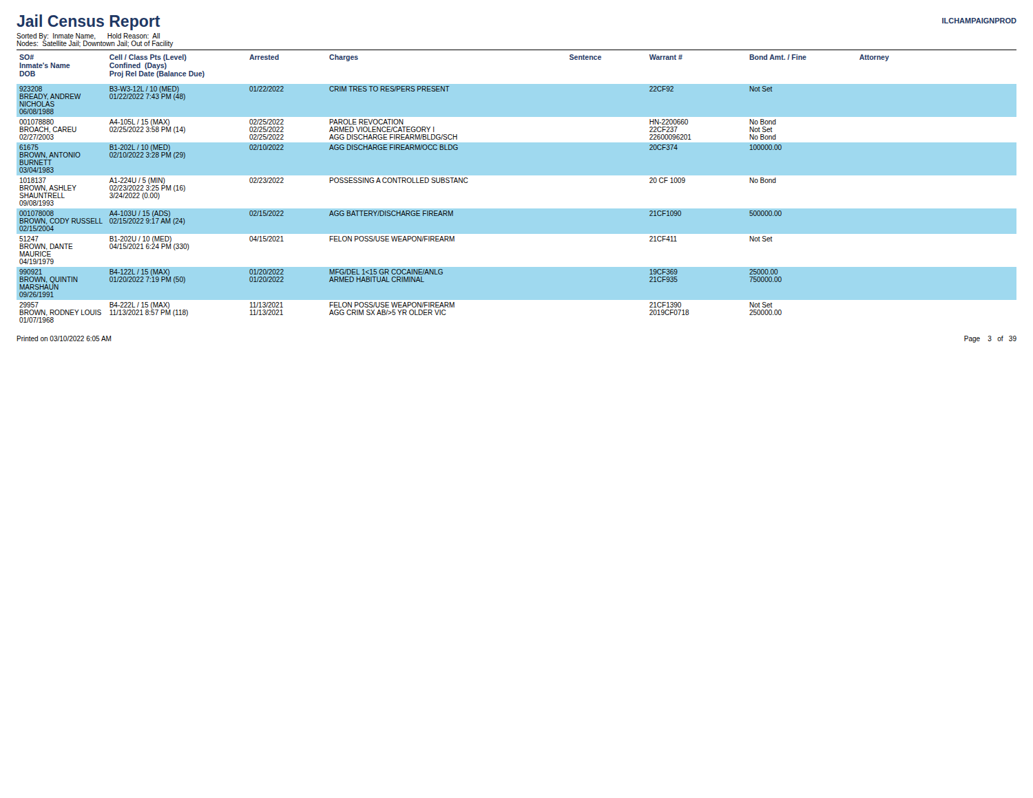Jail Census Report
ILCHAMPAIGNPROD
Sorted By: Inmate Name, Hold Reason: All
Nodes: Satellite Jail; Downtown Jail; Out of Facility
| SO# Inmate's Name DOB | Cell / Class Pts (Level) Confined (Days) Proj Rel Date (Balance Due) | Arrested | Charges | Sentence | Warrant # | Bond Amt. / Fine | Attorney |
| --- | --- | --- | --- | --- | --- | --- | --- |
| 923208 BREADY, ANDREW NICHOLAS 06/08/1988 | B3-W3-12L / 10 (MED) 01/22/2022 7:43 PM (48) | 01/22/2022 | CRIM TRES TO RES/PERS PRESENT | | 22CF92 | Not Set | |
| 001078880 BROACH, CAREU 02/27/2003 | A4-105L / 15 (MAX) 02/25/2022 3:58 PM (14) | 02/25/2022 02/25/2022 02/25/2022 | PAROLE REVOCATION ARMED VIOLENCE/CATEGORY I AGG DISCHARGE FIREARM/BLDG/SCH | | HN-2200660 22CF237 22600096201 | No Bond Not Set No Bond | |
| 61675 BROWN, ANTONIO BURNETT 03/04/1983 | B1-202L / 10 (MED) 02/10/2022 3:28 PM (29) | 02/10/2022 | AGG DISCHARGE FIREARM/OCC BLDG | | 20CF374 | 100000.00 | |
| 1018137 BROWN, ASHLEY SHAUNTRELL 09/08/1993 | A1-224U / 5 (MIN) 02/23/2022 3:25 PM (16) 3/24/2022 (0.00) | 02/23/2022 | POSSESSING A CONTROLLED SUBSTANC | | 20 CF 1009 | No Bond | |
| 001078008 BROWN, CODY RUSSELL 02/15/2004 | A4-103U / 15 (ADS) 02/15/2022 9:17 AM (24) | 02/15/2022 | AGG BATTERY/DISCHARGE FIREARM | | 21CF1090 | 500000.00 | |
| 51247 BROWN, DANTE MAURICE 04/19/1979 | B1-202U / 10 (MED) 04/15/2021 6:24 PM (330) | 04/15/2021 | FELON POSS/USE WEAPON/FIREARM | | 21CF411 | Not Set | |
| 990921 BROWN, QUINTIN MARSHAUN 09/26/1991 | B4-122L / 15 (MAX) 01/20/2022 7:19 PM (50) | 01/20/2022 01/20/2022 | MFG/DEL 1<15 GR COCAINE/ANLG ARMED HABITUAL CRIMINAL | | 19CF369 21CF935 | 25000.00 750000.00 | |
| 29957 BROWN, RODNEY LOUIS 01/07/1968 | B4-222L / 15 (MAX) 11/13/2021 8:57 PM (118) | 11/13/2021 11/13/2021 | FELON POSS/USE WEAPON/FIREARM AGG CRIM SX AB/>5 YR OLDER VIC | | 21CF1390 2019CF0718 | Not Set 250000.00 | |
Printed on 03/10/2022 6:05 AM Page 3 of 39